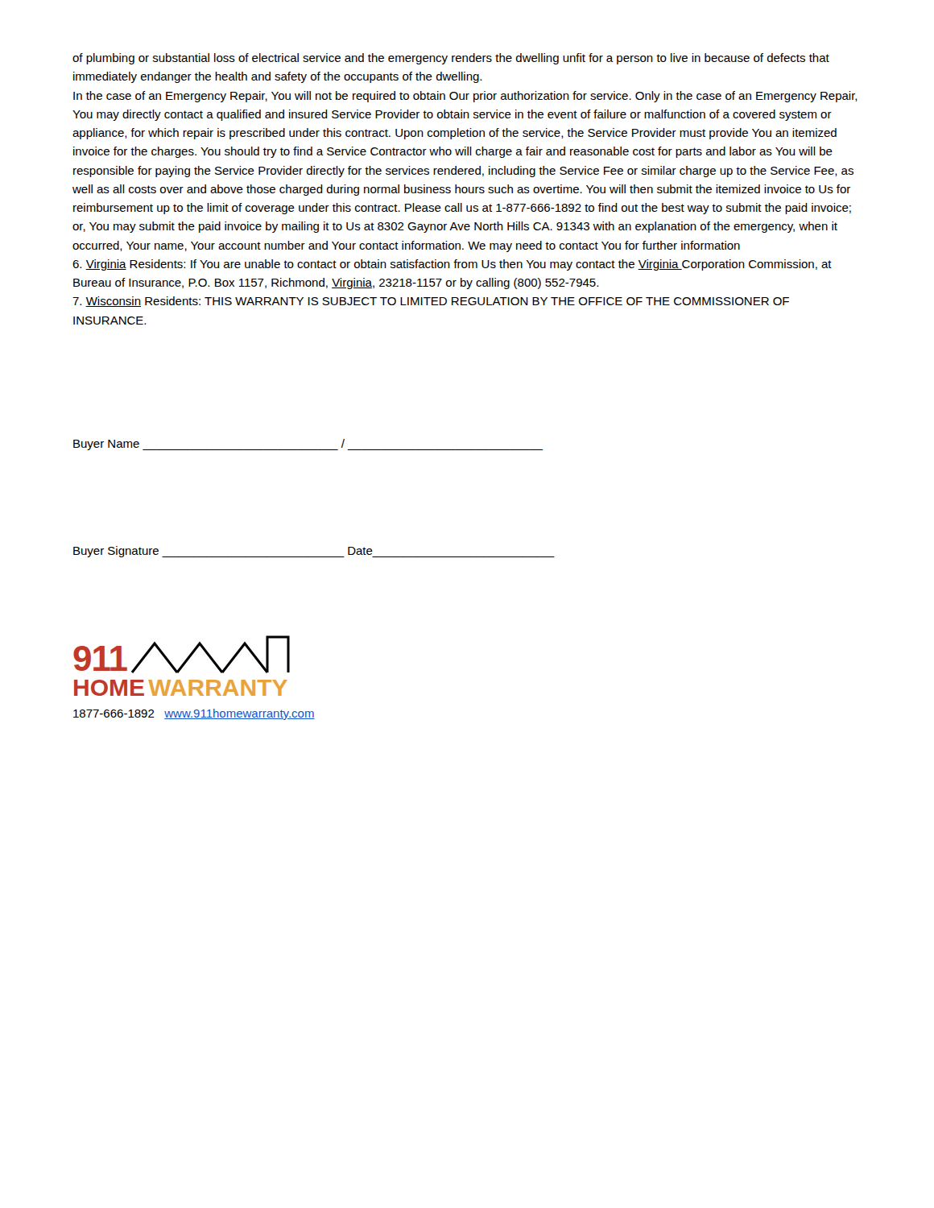of plumbing or substantial loss of electrical service and the emergency renders the dwelling unfit for a person to live in because of defects that immediately endanger the health and safety of the occupants of the dwelling.
In the case of an Emergency Repair, You will not be required to obtain Our prior authorization for service. Only in the case of an Emergency Repair, You may directly contact a qualified and insured Service Provider to obtain service in the event of failure or malfunction of a covered system or appliance, for which repair is prescribed under this contract. Upon completion of the service, the Service Provider must provide You an itemized invoice for the charges. You should try to find a Service Contractor who will charge a fair and reasonable cost for parts and labor as You will be responsible for paying the Service Provider directly for the services rendered, including the Service Fee or similar charge up to the Service Fee, as well as all costs over and above those charged during normal business hours such as overtime. You will then submit the itemized invoice to Us for reimbursement up to the limit of coverage under this contract. Please call us at 1-877-666-1892 to find out the best way to submit the paid invoice; or, You may submit the paid invoice by mailing it to Us at 8302 Gaynor Ave North Hills CA. 91343 with an explanation of the emergency, when it occurred, Your name, Your account number and Your contact information. We may need to contact You for further information
6. Virginia Residents: If You are unable to contact or obtain satisfaction from Us then You may contact the Virginia Corporation Commission, at Bureau of Insurance, P.O. Box 1157, Richmond, Virginia, 23218-1157 or by calling (800) 552-7945.
7. Wisconsin Residents: THIS WARRANTY IS SUBJECT TO LIMITED REGULATION BY THE OFFICE OF THE COMMISSIONER OF INSURANCE.
Buyer Name _____________________________ / _____________________________
Buyer Signature ___________________________ Date___________________________
911
HOME WARRANTY
1877-666-1892 www.911homewarranty.com